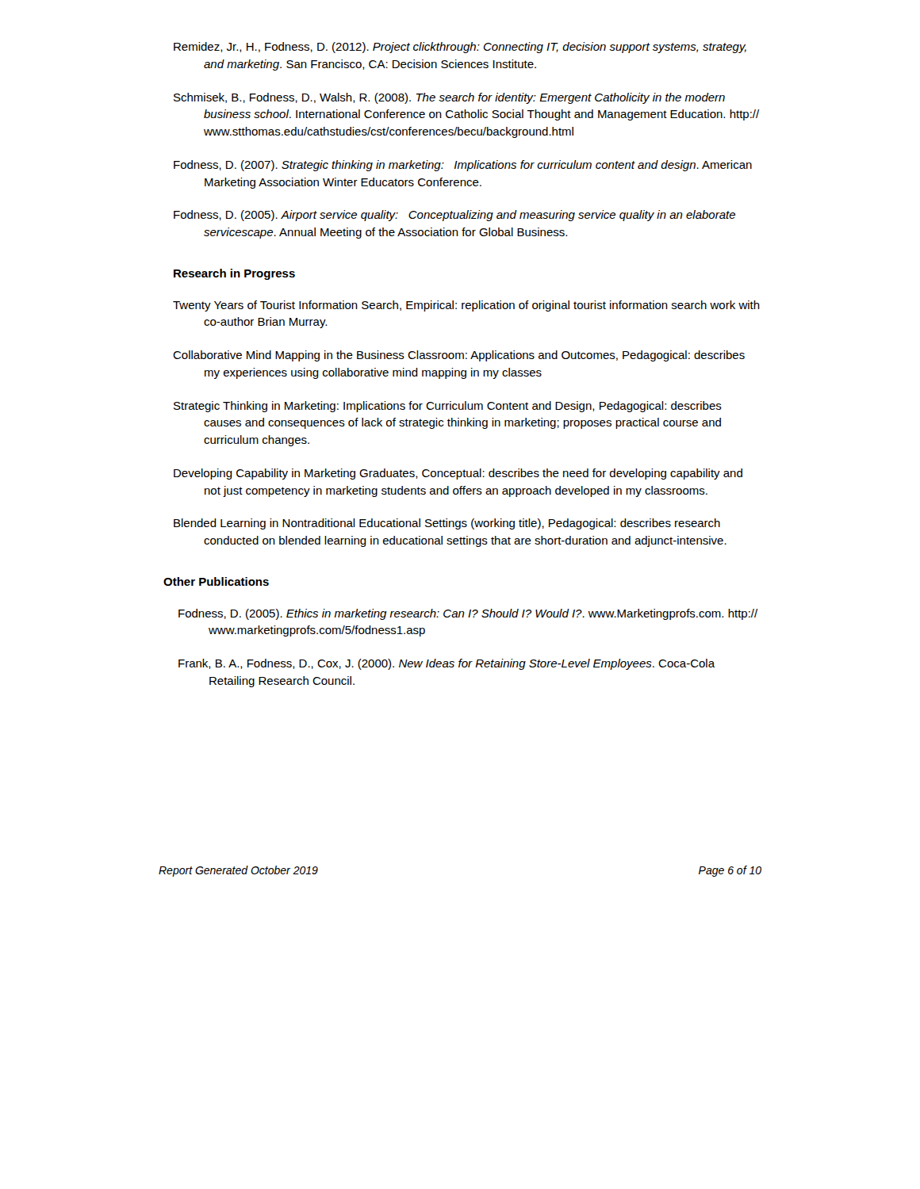Remidez, Jr., H., Fodness, D. (2012). Project clickthrough: Connecting IT, decision support systems, strategy, and marketing. San Francisco, CA: Decision Sciences Institute.
Schmisek, B., Fodness, D., Walsh, R. (2008). The search for identity: Emergent Catholicity in the modern business school. International Conference on Catholic Social Thought and Management Education. http://www.stthomas.edu/cathstudies/cst/conferences/becu/background.html
Fodness, D. (2007). Strategic thinking in marketing: Implications for curriculum content and design. American Marketing Association Winter Educators Conference.
Fodness, D. (2005). Airport service quality: Conceptualizing and measuring service quality in an elaborate servicescape. Annual Meeting of the Association for Global Business.
Research in Progress
Twenty Years of Tourist Information Search, Empirical: replication of original tourist information search work with co-author Brian Murray.
Collaborative Mind Mapping in the Business Classroom: Applications and Outcomes, Pedagogical: describes my experiences using collaborative mind mapping in my classes
Strategic Thinking in Marketing: Implications for Curriculum Content and Design, Pedagogical: describes causes and consequences of lack of strategic thinking in marketing; proposes practical course and curriculum changes.
Developing Capability in Marketing Graduates, Conceptual: describes the need for developing capability and not just competency in marketing students and offers an approach developed in my classrooms.
Blended Learning in Nontraditional Educational Settings (working title), Pedagogical: describes research conducted on blended learning in educational settings that are short-duration and adjunct-intensive.
Other Publications
Fodness, D. (2005). Ethics in marketing research: Can I? Should I? Would I?. www.Marketingprofs.com. http://www.marketingprofs.com/5/fodness1.asp
Frank, B. A., Fodness, D., Cox, J. (2000). New Ideas for Retaining Store-Level Employees. Coca-Cola Retailing Research Council.
Report Generated October 2019 Page 6 of 10